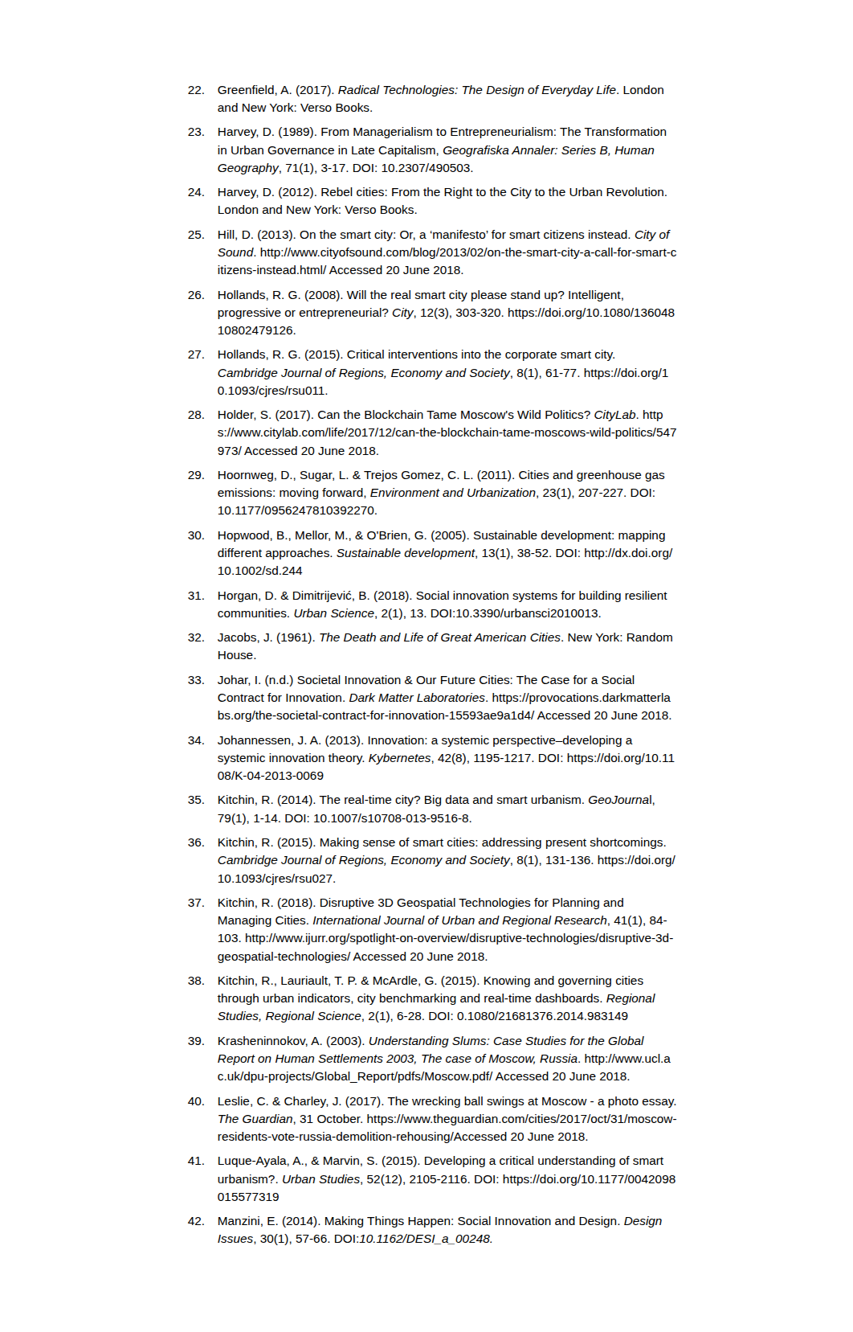Greenfield, A. (2017). Radical Technologies: The Design of Everyday Life. London and New York: Verso Books.
Harvey, D. (1989). From Managerialism to Entrepreneurialism: The Transformation in Urban Governance in Late Capitalism, Geografiska Annaler: Series B, Human Geography, 71(1), 3-17. DOI: 10.2307/490503.
Harvey, D. (2012). Rebel cities: From the Right to the City to the Urban Revolution. London and New York: Verso Books.
Hill, D. (2013). On the smart city: Or, a ‘manifesto’ for smart citizens instead. City of Sound. http://www.cityofsound.com/blog/2013/02/on-the-smart-city-a-call-for-smart-citizens-instead.html/ Accessed 20 June 2018.
Hollands, R. G. (2008). Will the real smart city please stand up? Intelligent, progressive or entrepreneurial? City, 12(3), 303-320. https://doi.org/10.1080/13604810802479126.
Hollands, R. G. (2015). Critical interventions into the corporate smart city. Cambridge Journal of Regions, Economy and Society, 8(1), 61-77. https://doi.org/10.1093/cjres/rsu011.
Holder, S. (2017). Can the Blockchain Tame Moscow's Wild Politics? CityLab. https://www.citylab.com/life/2017/12/can-the-blockchain-tame-moscows-wild-politics/547973/ Accessed 20 June 2018.
Hoornweg, D., Sugar, L. & Trejos Gomez, C. L. (2011). Cities and greenhouse gas emissions: moving forward, Environment and Urbanization, 23(1), 207-227. DOI: 10.1177/0956247810392270.
Hopwood, B., Mellor, M., & O'Brien, G. (2005). Sustainable development: mapping different approaches. Sustainable development, 13(1), 38-52. DOI: http://dx.doi.org/10.1002/sd.244
Horgan, D. & Dimitrijević, B. (2018). Social innovation systems for building resilient communities. Urban Science, 2(1), 13. DOI:10.3390/urbansci2010013.
Jacobs, J. (1961). The Death and Life of Great American Cities. New York: Random House.
Johar, I. (n.d.) Societal Innovation & Our Future Cities: The Case for a Social Contract for Innovation. Dark Matter Laboratories. https://provocations.darkmatterlabs.org/the-societal-contract-for-innovation-15593ae9a1d4/ Accessed 20 June 2018.
Johannessen, J. A. (2013). Innovation: a systemic perspective–developing a systemic innovation theory. Kybernetes, 42(8), 1195-1217. DOI: https://doi.org/10.1108/K-04-2013-0069
Kitchin, R. (2014). The real-time city? Big data and smart urbanism. GeoJournal, 79(1), 1-14. DOI: 10.1007/s10708-013-9516-8.
Kitchin, R. (2015). Making sense of smart cities: addressing present shortcomings. Cambridge Journal of Regions, Economy and Society, 8(1), 131-136. https://doi.org/10.1093/cjres/rsu027.
Kitchin, R. (2018). Disruptive 3D Geospatial Technologies for Planning and Managing Cities. International Journal of Urban and Regional Research, 41(1), 84-103. http://www.ijurr.org/spotlight-on-overview/disruptive-technologies/disruptive-3d-geospatial-technologies/ Accessed 20 June 2018.
Kitchin, R., Lauriault, T. P. & McArdle, G. (2015). Knowing and governing cities through urban indicators, city benchmarking and real-time dashboards. Regional Studies, Regional Science, 2(1), 6-28. DOI: 0.1080/21681376.2014.983149
Krasheninnokov, A. (2003). Understanding Slums: Case Studies for the Global Report on Human Settlements 2003, The case of Moscow, Russia. http://www.ucl.ac.uk/dpu-projects/Global_Report/pdfs/Moscow.pdf/ Accessed 20 June 2018.
Leslie, C. & Charley, J. (2017). The wrecking ball swings at Moscow - a photo essay. The Guardian, 31 October. https://www.theguardian.com/cities/2017/oct/31/moscow-residents-vote-russia-demolition-rehousing/Accessed 20 June 2018.
Luque-Ayala, A., & Marvin, S. (2015). Developing a critical understanding of smart urbanism?. Urban Studies, 52(12), 2105-2116. DOI: https://doi.org/10.1177/0042098015577319
Manzini, E. (2014). Making Things Happen: Social Innovation and Design. Design Issues, 30(1), 57-66. DOI:10.1162/DESI_a_00248.